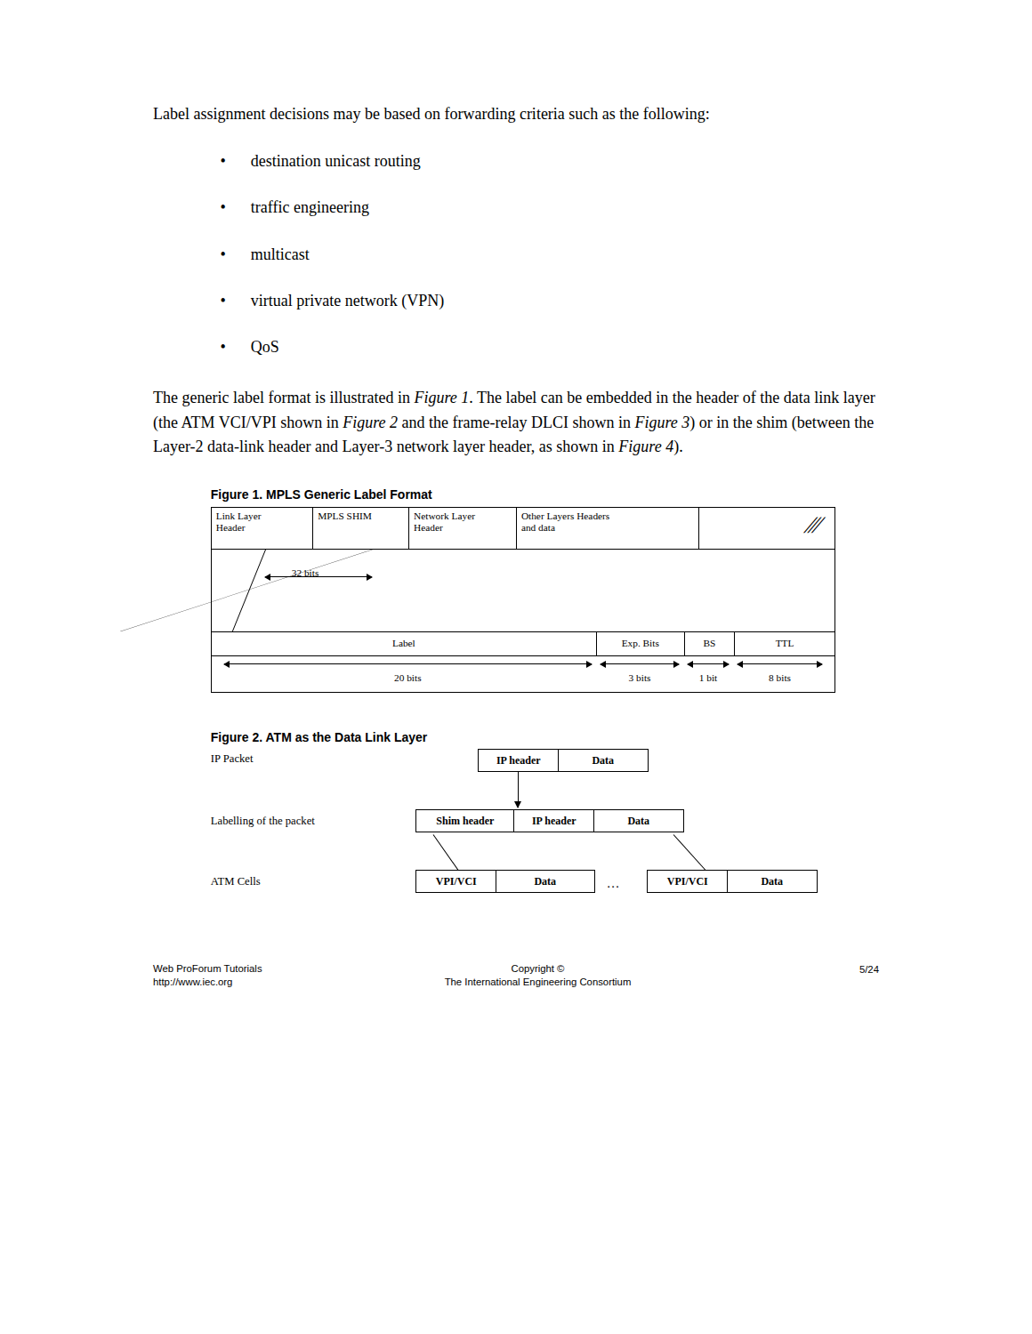Label assignment decisions may be based on forwarding criteria such as the following:
destination unicast routing
traffic engineering
multicast
virtual private network (VPN)
QoS
The generic label format is illustrated in Figure 1. The label can be embedded in the header of the data link layer (the ATM VCI/VPI shown in Figure 2 and the frame-relay DLCI shown in Figure 3) or in the shim (between the Layer-2 data-link header and Layer-3 network layer header, as shown in Figure 4).
Figure 1. MPLS Generic Label Format
Link Layer
Header
MPLS SHIM
Network Layer
Header
Other Layers Headers
and data
///
32 bits
Label
Exp. Bits
BS
TTL
20 bits
3 bits
1 bit
8 bits
Figure 2. ATM as the Data Link Layer
IP Packet
IP header
Data
Labelling of the packet
Shim header
IP header
Data
ATM Cells
VPI/VCI
Data
…
VPI/VCI
Data
Web ProForum Tutorials
http://www.iec.org
Copyright ©
The International Engineering Consortium
5/24